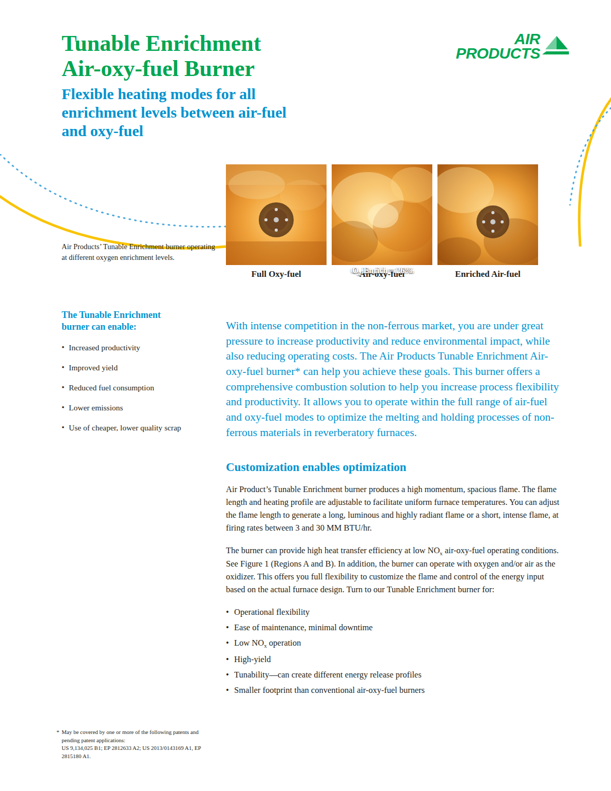AIR PRODUCTS
Tunable Enrichment
Air-oxy-fuel Burner
Flexible heating modes for all
enrichment levels between air-fuel
and oxy-fuel
O2 Enrich = 100%
Full Oxy-fuel
O2 Enrich = 45%
Air-oxy-fuel
O2 Enrich = 26%
Enriched Air-fuel
Air Products’ Tunable Enrichment burner operating at different oxygen enrichment levels.
The Tunable Enrichment
burner can enable:
Increased productivity
Improved yield
Reduced fuel consumption
Lower emissions
Use of cheaper, lower quality scrap
With intense competition in the non-ferrous market, you are under great pressure to increase productivity and reduce environmental impact, while also reducing operating costs. The Air Products Tunable Enrichment Air-oxy-fuel burner* can help you achieve these goals. This burner offers a comprehensive combustion solution to help you increase process flexibility and productivity. It allows you to operate within the full range of air-fuel and oxy-fuel modes to optimize the melting and holding processes of non-ferrous materials in reverberatory furnaces.
Customization enables optimization
Air Product’s Tunable Enrichment burner produces a high momentum, spacious flame. The flame length and heating profile are adjustable to facilitate uniform furnace temperatures. You can adjust the flame length to generate a long, luminous and highly radiant flame or a short, intense flame, at firing rates between 3 and 30 MM BTU/hr.
The burner can provide high heat transfer efficiency at low NOx air-oxy-fuel operating conditions. See Figure 1 (Regions A and B). In addition, the burner can operate with oxygen and/or air as the oxidizer. This offers you full flexibility to customize the flame and control of the energy input based on the actual furnace design. Turn to our Tunable Enrichment burner for:
Operational flexibility
Ease of maintenance, minimal downtime
Low NOx operation
High-yield
Tunability—can create different energy release profiles
Smaller footprint than conventional air-oxy-fuel burners
* May be covered by one or more of the following patents and pending patent applications:
US 9,134,025 B1; EP 2812633 A2; US 2013/0143169 A1, EP 2815180 A1.